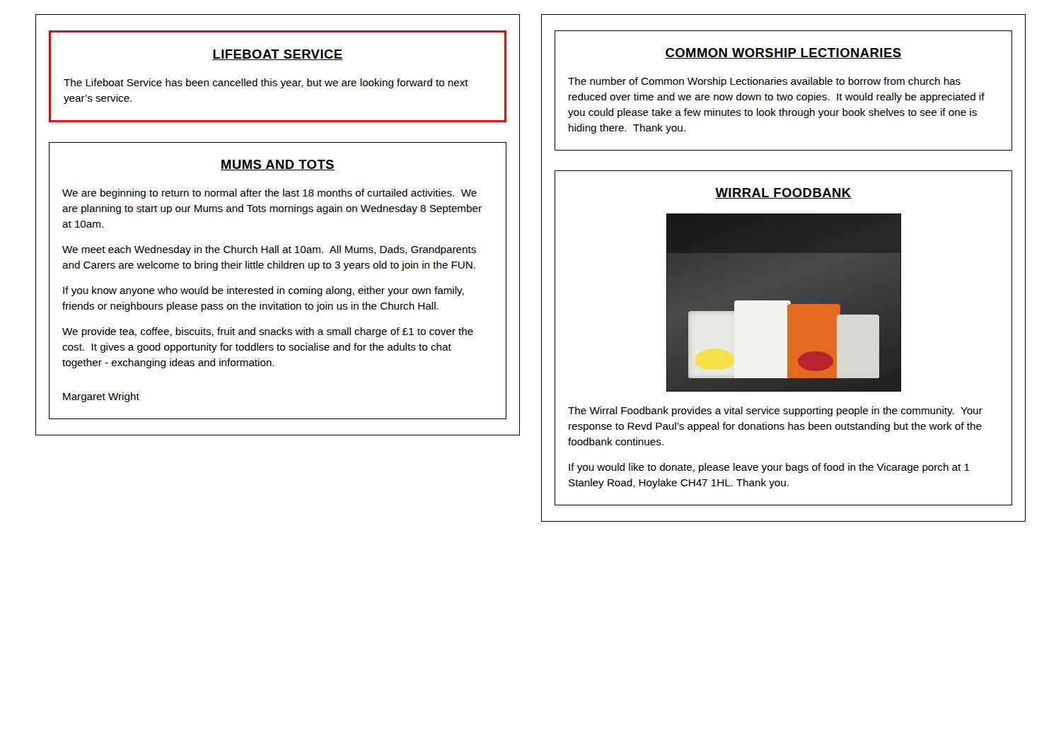LIFEBOAT SERVICE
The Lifeboat Service has been cancelled this year, but we are looking forward to next year’s service.
MUMS AND TOTS
We are beginning to return to normal after the last 18 months of curtailed activities. We are planning to start up our Mums and Tots mornings again on Wednesday 8 September at 10am.
We meet each Wednesday in the Church Hall at 10am. All Mums, Dads, Grandparents and Carers are welcome to bring their little children up to 3 years old to join in the FUN.
If you know anyone who would be interested in coming along, either your own family, friends or neighbours please pass on the invitation to join us in the Church Hall.
We provide tea, coffee, biscuits, fruit and snacks with a small charge of £1 to cover the cost. It gives a good opportunity for toddlers to socialise and for the adults to chat together - exchanging ideas and information.
Margaret Wright
COMMON WORSHIP LECTIONARIES
The number of Common Worship Lectionaries available to borrow from church has reduced over time and we are now down to two copies. It would really be appreciated if you could please take a few minutes to look through your book shelves to see if one is hiding there. Thank you.
WIRRAL FOODBANK
The Wirral Foodbank provides a vital service supporting people in the community. Your response to Revd Paul’s appeal for donations has been outstanding but the work of the foodbank continues.
If you would like to donate, please leave your bags of food in the Vicarage porch at 1 Stanley Road, Hoylake CH47 1HL. Thank you.